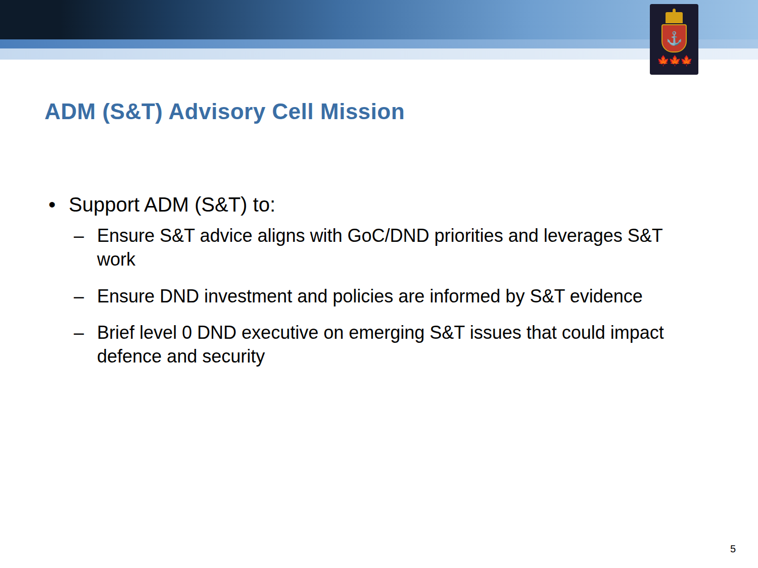⚓
🍁🍁🍁
ADM (S&T) Advisory Cell Mission
Support ADM (S&T) to:
Ensure S&T advice aligns with GoC/DND priorities and leverages S&T work
Ensure DND investment and policies are informed by S&T evidence
Brief level 0 DND executive on emerging S&T issues that could impact defence and security
5